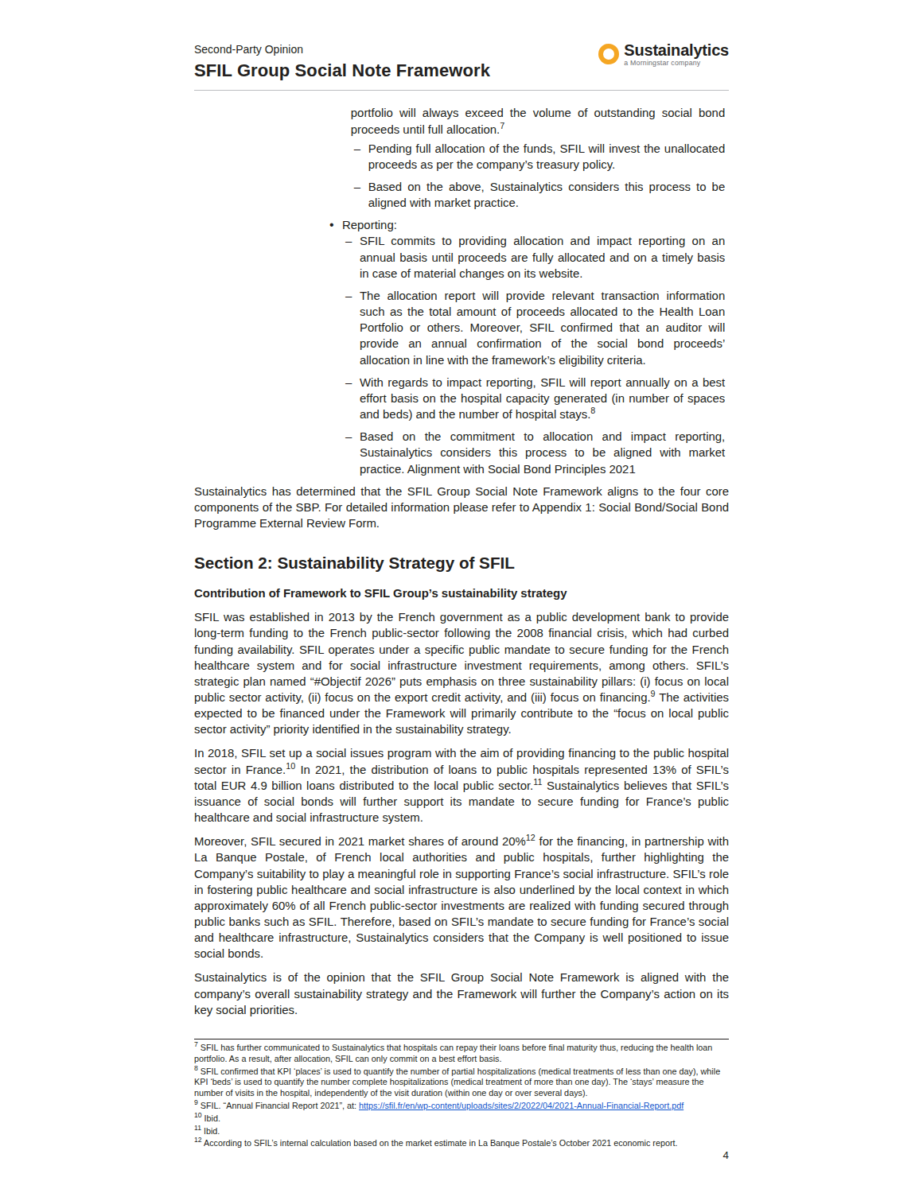Second-Party Opinion
SFIL Group Social Note Framework
Sustainalytics a Morningstar company
portfolio will always exceed the volume of outstanding social bond proceeds until full allocation.7
Pending full allocation of the funds, SFIL will invest the unallocated proceeds as per the company’s treasury policy.
Based on the above, Sustainalytics considers this process to be aligned with market practice.
Reporting:
SFIL commits to providing allocation and impact reporting on an annual basis until proceeds are fully allocated and on a timely basis in case of material changes on its website.
The allocation report will provide relevant transaction information such as the total amount of proceeds allocated to the Health Loan Portfolio or others. Moreover, SFIL confirmed that an auditor will provide an annual confirmation of the social bond proceeds’ allocation in line with the framework’s eligibility criteria.
With regards to impact reporting, SFIL will report annually on a best effort basis on the hospital capacity generated (in number of spaces and beds) and the number of hospital stays.8
Based on the commitment to allocation and impact reporting, Sustainalytics considers this process to be aligned with market practice. Alignment with Social Bond Principles 2021
Sustainalytics has determined that the SFIL Group Social Note Framework aligns to the four core components of the SBP. For detailed information please refer to Appendix 1: Social Bond/Social Bond Programme External Review Form.
Section 2: Sustainability Strategy of SFIL
Contribution of Framework to SFIL Group’s sustainability strategy
SFIL was established in 2013 by the French government as a public development bank to provide long-term funding to the French public-sector following the 2008 financial crisis, which had curbed funding availability. SFIL operates under a specific public mandate to secure funding for the French healthcare system and for social infrastructure investment requirements, among others. SFIL’s strategic plan named “#Objectif 2026” puts emphasis on three sustainability pillars: (i) focus on local public sector activity, (ii) focus on the export credit activity, and (iii) focus on financing.9 The activities expected to be financed under the Framework will primarily contribute to the “focus on local public sector activity” priority identified in the sustainability strategy.
In 2018, SFIL set up a social issues program with the aim of providing financing to the public hospital sector in France.10 In 2021, the distribution of loans to public hospitals represented 13% of SFIL’s total EUR 4.9 billion loans distributed to the local public sector.11 Sustainalytics believes that SFIL’s issuance of social bonds will further support its mandate to secure funding for France’s public healthcare and social infrastructure system.
Moreover, SFIL secured in 2021 market shares of around 20%12 for the financing, in partnership with La Banque Postale, of French local authorities and public hospitals, further highlighting the Company’s suitability to play a meaningful role in supporting France’s social infrastructure. SFIL’s role in fostering public healthcare and social infrastructure is also underlined by the local context in which approximately 60% of all French public-sector investments are realized with funding secured through public banks such as SFIL. Therefore, based on SFIL’s mandate to secure funding for France’s social and healthcare infrastructure, Sustainalytics considers that the Company is well positioned to issue social bonds.
Sustainalytics is of the opinion that the SFIL Group Social Note Framework is aligned with the company’s overall sustainability strategy and the Framework will further the Company’s action on its key social priorities.
7 SFIL has further communicated to Sustainalytics that hospitals can repay their loans before final maturity thus, reducing the health loan portfolio. As a result, after allocation, SFIL can only commit on a best effort basis.
8 SFIL confirmed that KPI ‘places’ is used to quantify the number of partial hospitalizations (medical treatments of less than one day), while KPI ‘beds’ is used to quantify the number complete hospitalizations (medical treatment of more than one day). The ‘stays’ measure the number of visits in the hospital, independently of the visit duration (within one day or over several days).
9 SFIL. “Annual Financial Report 2021”, at: https://sfil.fr/en/wp-content/uploads/sites/2/2022/04/2021-Annual-Financial-Report.pdf
10 Ibid.
11 Ibid.
12 According to SFIL’s internal calculation based on the market estimate in La Banque Postale’s October 2021 economic report.
4